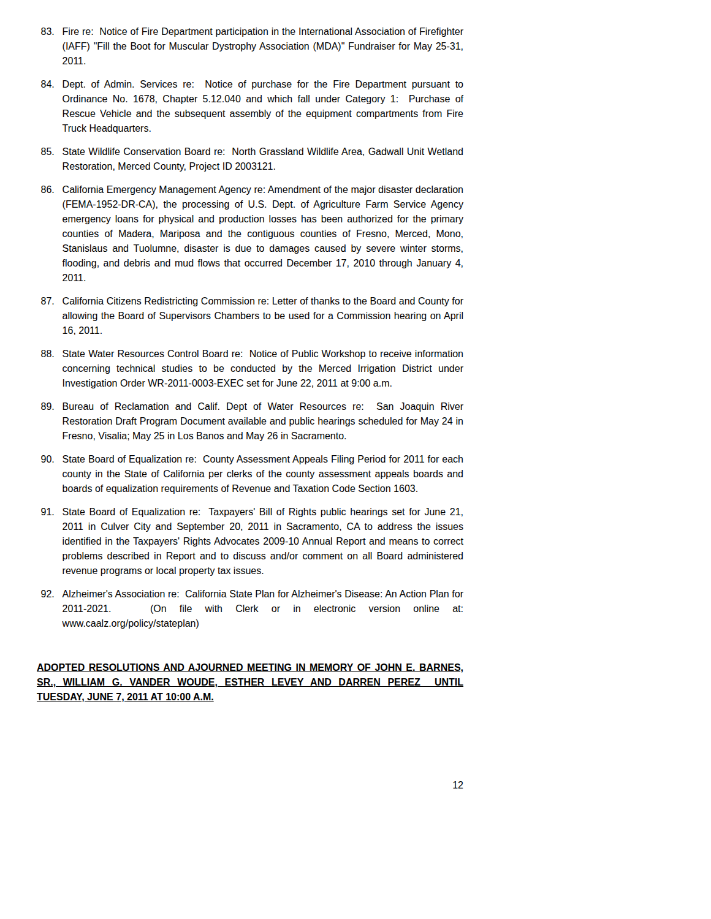83. Fire re: Notice of Fire Department participation in the International Association of Firefighter (IAFF) "Fill the Boot for Muscular Dystrophy Association (MDA)" Fundraiser for May 25-31, 2011.
84. Dept. of Admin. Services re: Notice of purchase for the Fire Department pursuant to Ordinance No. 1678, Chapter 5.12.040 and which fall under Category 1: Purchase of Rescue Vehicle and the subsequent assembly of the equipment compartments from Fire Truck Headquarters.
85. State Wildlife Conservation Board re: North Grassland Wildlife Area, Gadwall Unit Wetland Restoration, Merced County, Project ID 2003121.
86. California Emergency Management Agency re: Amendment of the major disaster declaration (FEMA-1952-DR-CA), the processing of U.S. Dept. of Agriculture Farm Service Agency emergency loans for physical and production losses has been authorized for the primary counties of Madera, Mariposa and the contiguous counties of Fresno, Merced, Mono, Stanislaus and Tuolumne, disaster is due to damages caused by severe winter storms, flooding, and debris and mud flows that occurred December 17, 2010 through January 4, 2011.
87. California Citizens Redistricting Commission re: Letter of thanks to the Board and County for allowing the Board of Supervisors Chambers to be used for a Commission hearing on April 16, 2011.
88. State Water Resources Control Board re: Notice of Public Workshop to receive information concerning technical studies to be conducted by the Merced Irrigation District under Investigation Order WR-2011-0003-EXEC set for June 22, 2011 at 9:00 a.m.
89. Bureau of Reclamation and Calif. Dept of Water Resources re: San Joaquin River Restoration Draft Program Document available and public hearings scheduled for May 24 in Fresno, Visalia; May 25 in Los Banos and May 26 in Sacramento.
90. State Board of Equalization re: County Assessment Appeals Filing Period for 2011 for each county in the State of California per clerks of the county assessment appeals boards and boards of equalization requirements of Revenue and Taxation Code Section 1603.
91. State Board of Equalization re: Taxpayers' Bill of Rights public hearings set for June 21, 2011 in Culver City and September 20, 2011 in Sacramento, CA to address the issues identified in the Taxpayers' Rights Advocates 2009-10 Annual Report and means to correct problems described in Report and to discuss and/or comment on all Board administered revenue programs or local property tax issues.
92. Alzheimer's Association re: California State Plan for Alzheimer's Disease: An Action Plan for 2011-2021. (On file with Clerk or in electronic version online at: www.caalz.org/policy/stateplan)
ADOPTED RESOLUTIONS AND AJOURNED MEETING IN MEMORY OF JOHN E. BARNES, SR., WILLIAM G. VANDER WOUDE, ESTHER LEVEY AND DARREN PEREZ UNTIL TUESDAY, JUNE 7, 2011 AT 10:00 A.M.
12